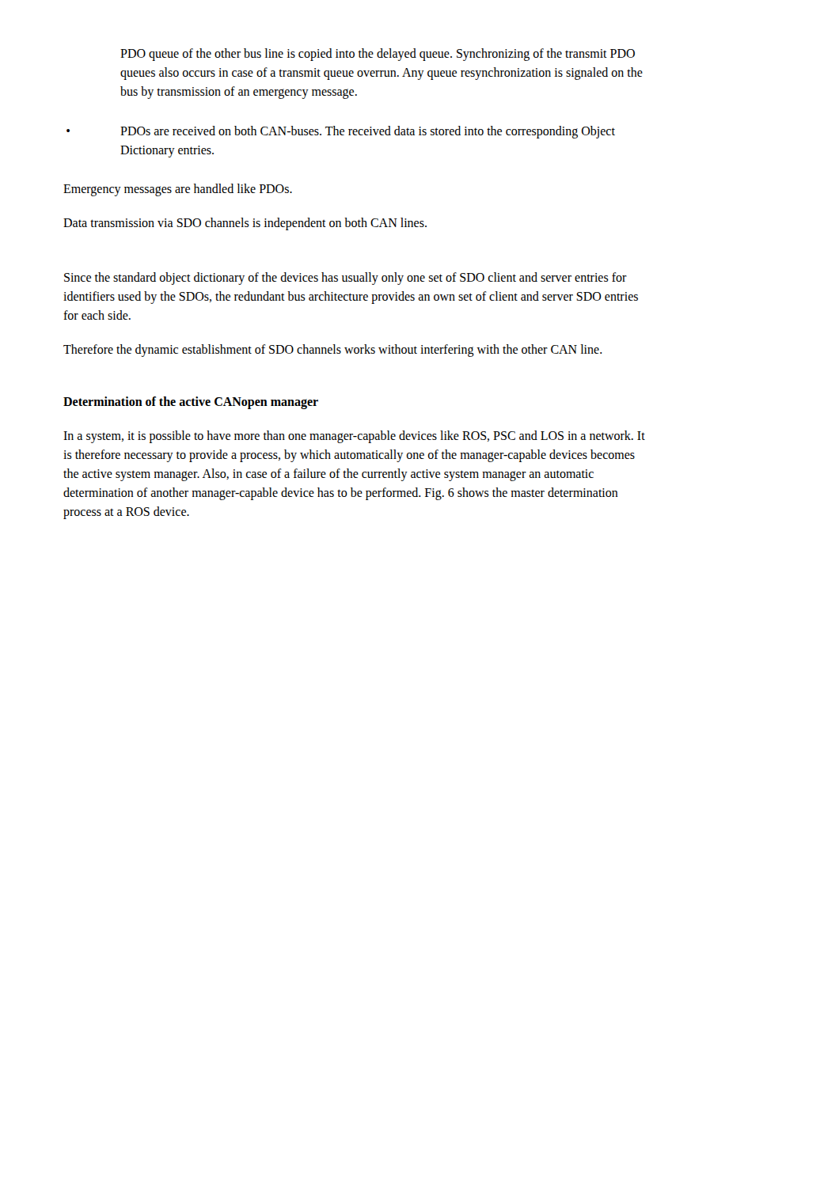PDO queue of the other bus line is copied into the delayed queue. Synchronizing of the transmit PDO queues also occurs in case of a transmit queue overrun. Any queue resynchronization is signaled on the bus by transmission of an emergency message.
PDOs are received on both CAN-buses. The received data is stored into the corresponding Object Dictionary entries.
Emergency messages are handled like PDOs.
Data transmission via SDO channels is independent on both CAN lines.
Since the standard object dictionary of the devices has usually only one set of SDO client and server entries for identifiers used by the SDOs, the redundant bus architecture provides an own set of client and server SDO entries for each side.
Therefore the dynamic establishment of SDO channels works without interfering with the other CAN line.
Determination of the active CANopen manager
In a system, it is possible to have more than one manager-capable devices like ROS, PSC and LOS in a network. It is therefore necessary to provide a process, by which automatically one of the manager-capable devices becomes the active system manager. Also, in case of a failure of the currently active system manager an automatic determination of another manager-capable device has to be performed. Fig. 6 shows the master determination process at a ROS device.